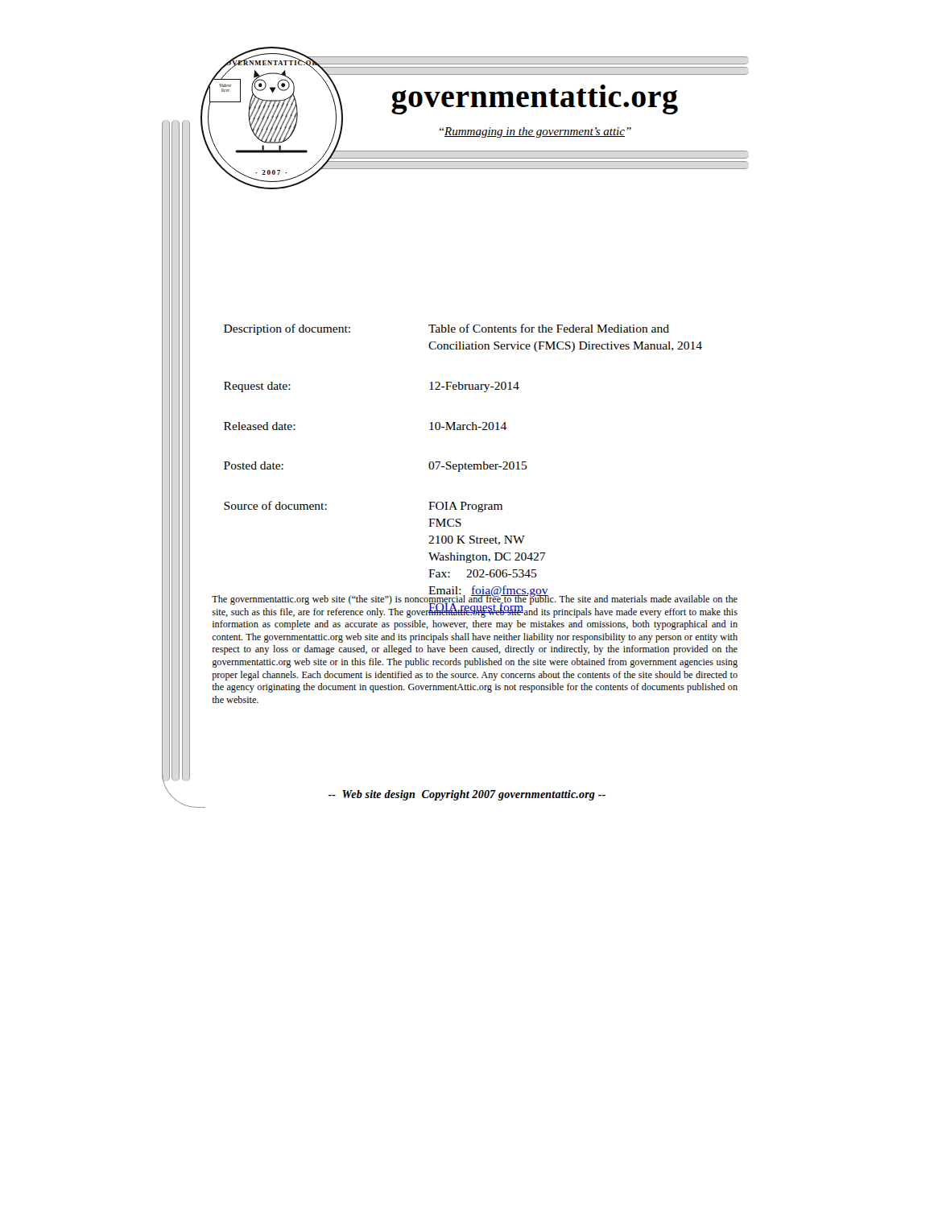GOVERNMENTATTIC.ORG
Videre
licet
· 2007 ·
governmentattic.org
“Rummaging in the government’s attic”
| Description of document: | Table of Contents for the Federal Mediation and Conciliation Service (FMCS) Directives Manual, 2014 |
| Request date: | 12-February-2014 |
| Released date: | 10-March-2014 |
| Posted date: | 07-September-2015 |
| Source of document: | FOIA Program FMCS 2100 K Street, NW Washington, DC 20427 Fax: 202-606-5345 Email: foia@fmcs.gov FOIA request form |
The governmentattic.org web site (“the site”) is noncommercial and free to the public. The site and materials made available on the site, such as this file, are for reference only. The governmentattic.org web site and its principals have made every effort to make this information as complete and as accurate as possible, however, there may be mistakes and omissions, both typographical and in content. The governmentattic.org web site and its principals shall have neither liability nor responsibility to any person or entity with respect to any loss or damage caused, or alleged to have been caused, directly or indirectly, by the information provided on the governmentattic.org web site or in this file. The public records published on the site were obtained from government agencies using proper legal channels. Each document is identified as to the source. Any concerns about the contents of the site should be directed to the agency originating the document in question. GovernmentAttic.org is not responsible for the contents of documents published on the website.
-- Web site design Copyright 2007 governmentattic.org --